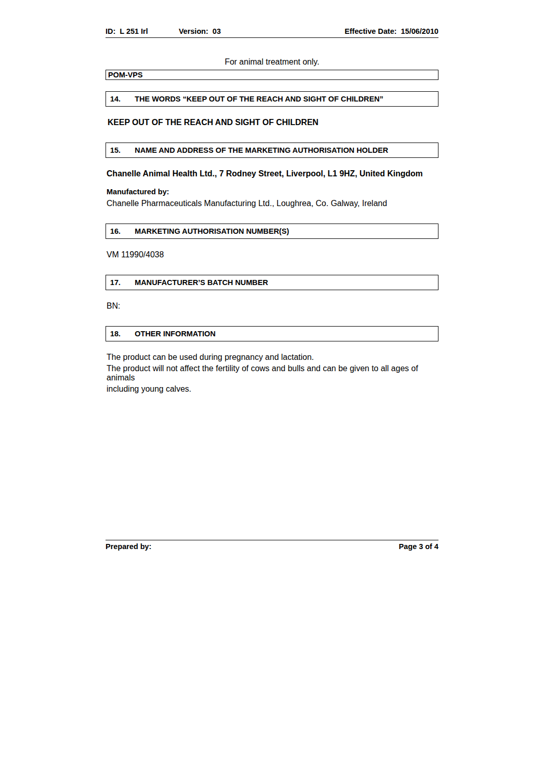ID: L 251 Irl Version: 03 Effective Date: 15/06/2010
For animal treatment only.
POM-VPS
14. THE WORDS “KEEP OUT OF THE REACH AND SIGHT OF CHILDREN”
KEEP OUT OF THE REACH AND SIGHT OF CHILDREN
15. NAME AND ADDRESS OF THE MARKETING AUTHORISATION HOLDER
Chanelle Animal Health Ltd., 7 Rodney Street, Liverpool, L1 9HZ, United Kingdom
Manufactured by:
Chanelle Pharmaceuticals Manufacturing Ltd., Loughrea, Co. Galway, Ireland
16. MARKETING AUTHORISATION NUMBER(S)
VM 11990/4038
17. MANUFACTURER’S BATCH NUMBER
BN:
18. OTHER INFORMATION
The product can be used during pregnancy and lactation.
The product will not affect the fertility of cows and bulls and can be given to all ages of animals
including young calves.
Prepared by: Page 3 of 4